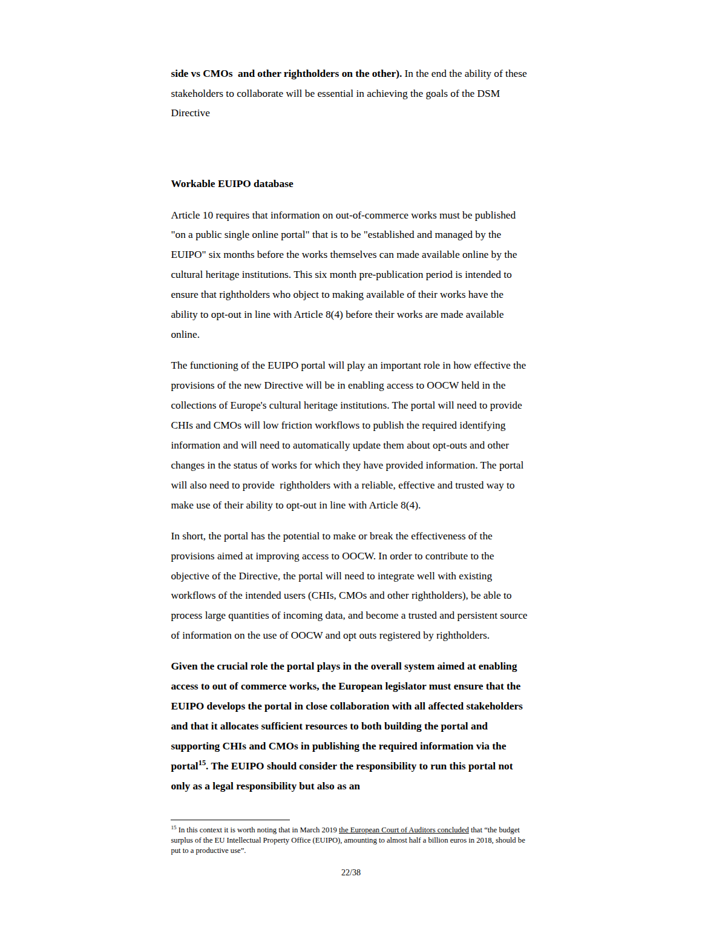side vs CMOs and other rightholders on the other). In the end the ability of these stakeholders to collaborate will be essential in achieving the goals of the DSM Directive
Workable EUIPO database
Article 10 requires that information on out-of-commerce works must be published "on a public single online portal" that is to be "established and managed by the EUIPO" six months before the works themselves can made available online by the cultural heritage institutions. This six month pre-publication period is intended to ensure that rightholders who object to making available of their works have the ability to opt-out in line with Article 8(4) before their works are made available online.
The functioning of the EUIPO portal will play an important role in how effective the provisions of the new Directive will be in enabling access to OOCW held in the collections of Europe's cultural heritage institutions. The portal will need to provide CHIs and CMOs will low friction workflows to publish the required identifying information and will need to automatically update them about opt-outs and other changes in the status of works for which they have provided information. The portal will also need to provide rightholders with a reliable, effective and trusted way to make use of their ability to opt-out in line with Article 8(4).
In short, the portal has the potential to make or break the effectiveness of the provisions aimed at improving access to OOCW. In order to contribute to the objective of the Directive, the portal will need to integrate well with existing workflows of the intended users (CHIs, CMOs and other rightholders), be able to process large quantities of incoming data, and become a trusted and persistent source of information on the use of OOCW and opt outs registered by rightholders.
Given the crucial role the portal plays in the overall system aimed at enabling access to out of commerce works, the European legislator must ensure that the EUIPO develops the portal in close collaboration with all affected stakeholders and that it allocates sufficient resources to both building the portal and supporting CHIs and CMOs in publishing the required information via the portal15. The EUIPO should consider the responsibility to run this portal not only as a legal responsibility but also as an
15 In this context it is worth noting that in March 2019 the European Court of Auditors concluded that “the budget surplus of the EU Intellectual Property Office (EUIPO), amounting to almost half a billion euros in 2018, should be put to a productive use”.
22/38